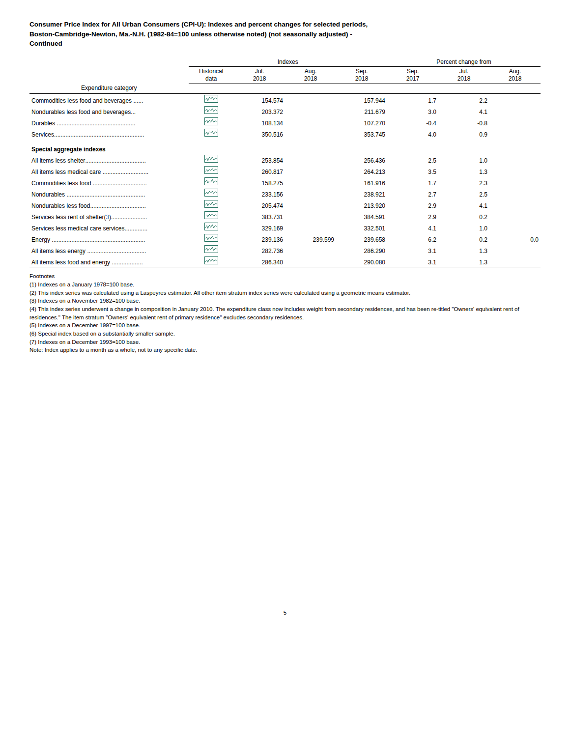Consumer Price Index for All Urban Consumers (CPI-U): Indexes and percent changes for selected periods,
Boston-Cambridge-Newton, Ma.-N.H. (1982-84=100 unless otherwise noted) (not seasonally adjusted) -
Continued
| | Indexes | Percent change from |
| --- | --- | --- |
| Historical data | Jul. 2018 | Aug. 2018 | Sep. 2018 | Sep. 2017 | Jul. 2018 | Aug. 2018 |
| Expenditure category | |
| Commodities less food and beverages ...... | | 154.574 | | 157.944 | 1.7 | 2.2 | |
| Nondurables less food and beverages ... | | 203.372 | | 211.679 | 3.0 | 4.1 | |
| Durables ................................................ | | 108.134 | | 107.270 | -0.4 | -0.8 | |
| Services ....................................................... | | 350.516 | | 353.745 | 4.0 | 0.9 | |
| Special aggregate indexes | |
| All items less shelter ..................................... | | 253.854 | | 256.436 | 2.5 | 1.0 | |
| All items less medical care ............................ | | 260.817 | | 264.213 | 3.5 | 1.3 | |
| Commodities less food ................................. | | 158.275 | | 161.916 | 1.7 | 2.3 | |
| Nondurables ................................................ | | 233.156 | | 238.921 | 2.7 | 2.5 | |
| Nondurables less food .................................. | | 205.474 | | 213.920 | 2.9 | 4.1 | |
| Services less rent of shelter( 3 ) ...................... | | 383.731 | | 384.591 | 2.9 | 0.2 | |
| Services less medical care services .............. | | 329.169 | | 332.501 | 4.1 | 1.0 | |
| Energy ......................................................... | | 239.136 | 239.599 | 239.658 | 6.2 | 0.2 | 0.0 |
| All items less energy .................................... | | 282.736 | | 286.290 | 3.1 | 1.3 | |
| All items less food and energy ................... | | 286.340 | | 290.080 | 3.1 | 1.3 | |
Footnotes
(1) Indexes on a January 1978=100 base.
(2) This index series was calculated using a Laspeyres estimator. All other item stratum index series were calculated using a geometric means estimator.
(3) Indexes on a November 1982=100 base.
(4) This index series underwent a change in composition in January 2010. The expenditure class now includes weight from secondary residences, and has been re-titled "Owners' equivalent rent of residences." The item stratum "Owners' equivalent rent of primary residence" excludes secondary residences.
(5) Indexes on a December 1997=100 base.
(6) Special index based on a substantially smaller sample.
(7) Indexes on a December 1993=100 base.
Note: Index applies to a month as a whole, not to any specific date.
5